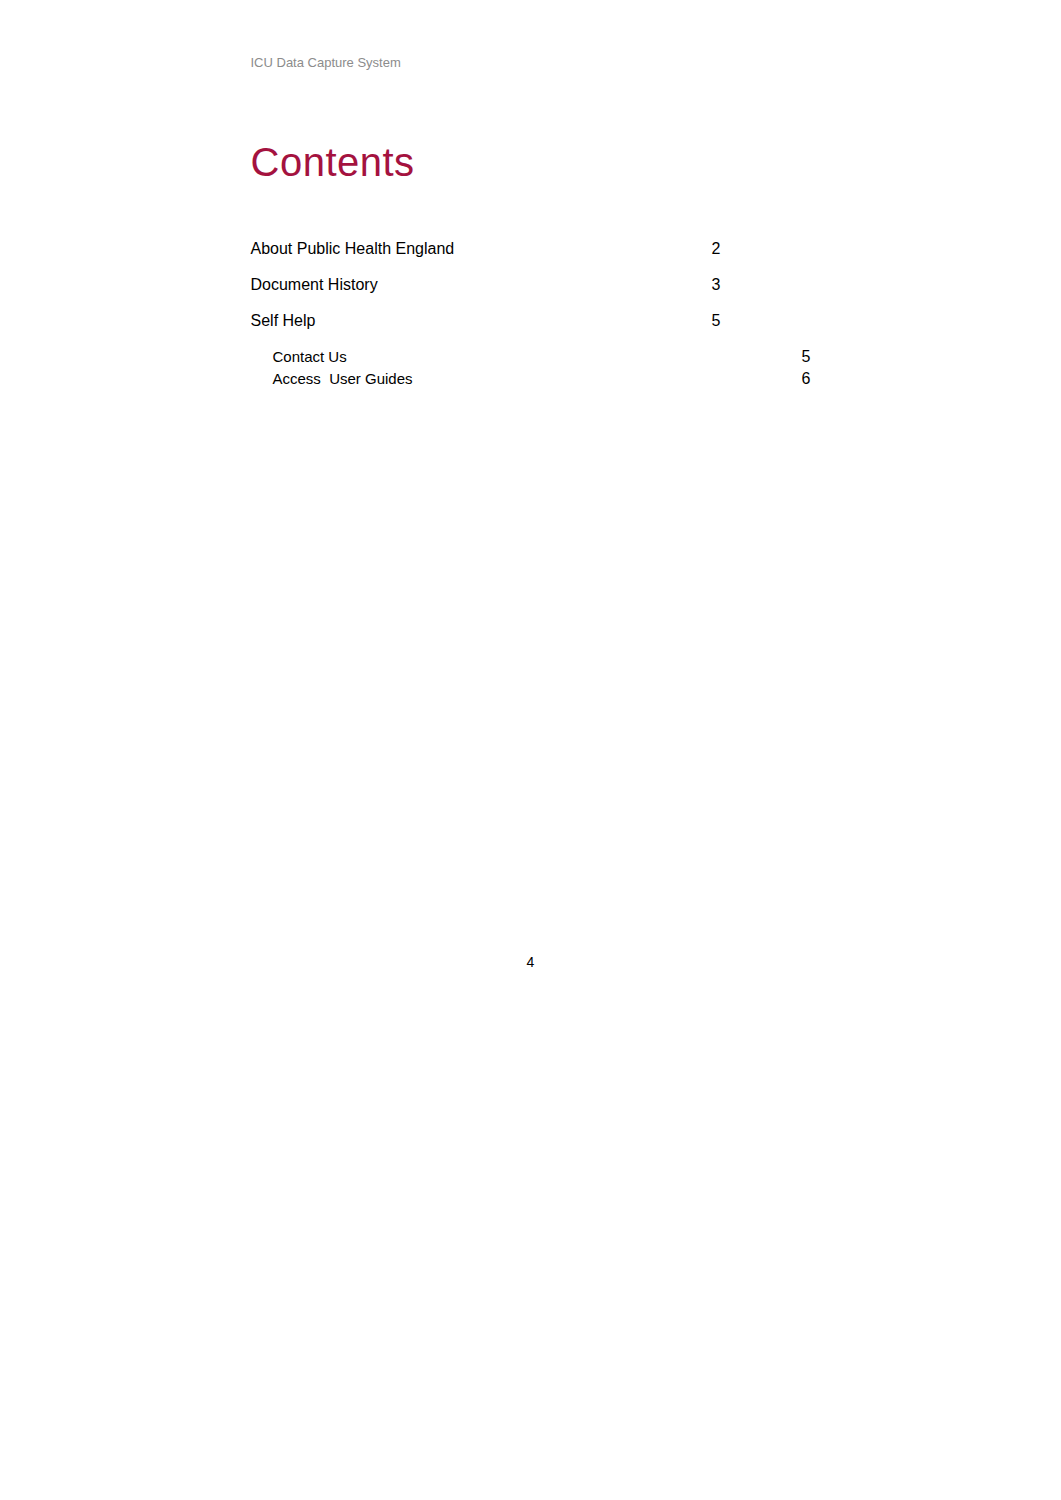ICU Data Capture System
Contents
| About Public Health England | 2 | |
| Document History | 3 | |
| Self Help | 5 | |
| Contact Us | | 5 |
| Access User Guides | | 6 |
4